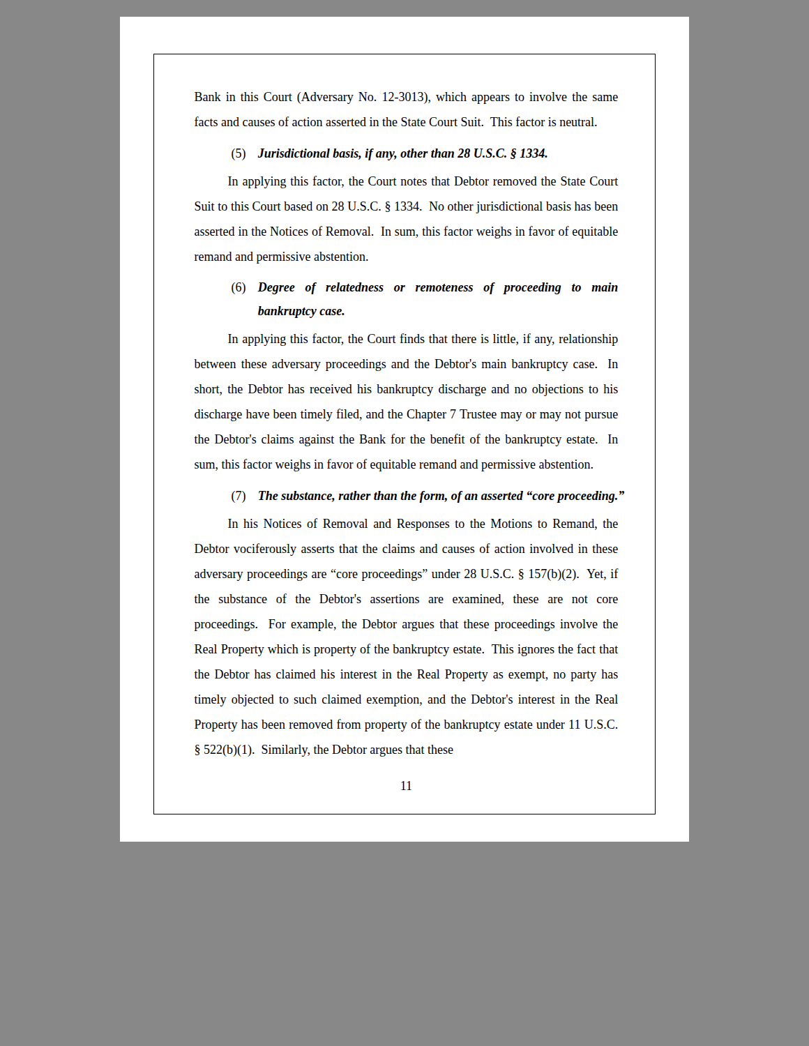Bank in this Court (Adversary No. 12-3013), which appears to involve the same facts and causes of action asserted in the State Court Suit. This factor is neutral.
(5) Jurisdictional basis, if any, other than 28 U.S.C. § 1334.
In applying this factor, the Court notes that Debtor removed the State Court Suit to this Court based on 28 U.S.C. § 1334. No other jurisdictional basis has been asserted in the Notices of Removal. In sum, this factor weighs in favor of equitable remand and permissive abstention.
(6) Degree of relatedness or remoteness of proceeding to main bankruptcy case.
In applying this factor, the Court finds that there is little, if any, relationship between these adversary proceedings and the Debtor's main bankruptcy case. In short, the Debtor has received his bankruptcy discharge and no objections to his discharge have been timely filed, and the Chapter 7 Trustee may or may not pursue the Debtor's claims against the Bank for the benefit of the bankruptcy estate. In sum, this factor weighs in favor of equitable remand and permissive abstention.
(7) The substance, rather than the form, of an asserted “core proceeding.”
In his Notices of Removal and Responses to the Motions to Remand, the Debtor vociferously asserts that the claims and causes of action involved in these adversary proceedings are “core proceedings” under 28 U.S.C. § 157(b)(2). Yet, if the substance of the Debtor's assertions are examined, these are not core proceedings. For example, the Debtor argues that these proceedings involve the Real Property which is property of the bankruptcy estate. This ignores the fact that the Debtor has claimed his interest in the Real Property as exempt, no party has timely objected to such claimed exemption, and the Debtor's interest in the Real Property has been removed from property of the bankruptcy estate under 11 U.S.C. § 522(b)(1). Similarly, the Debtor argues that these
11